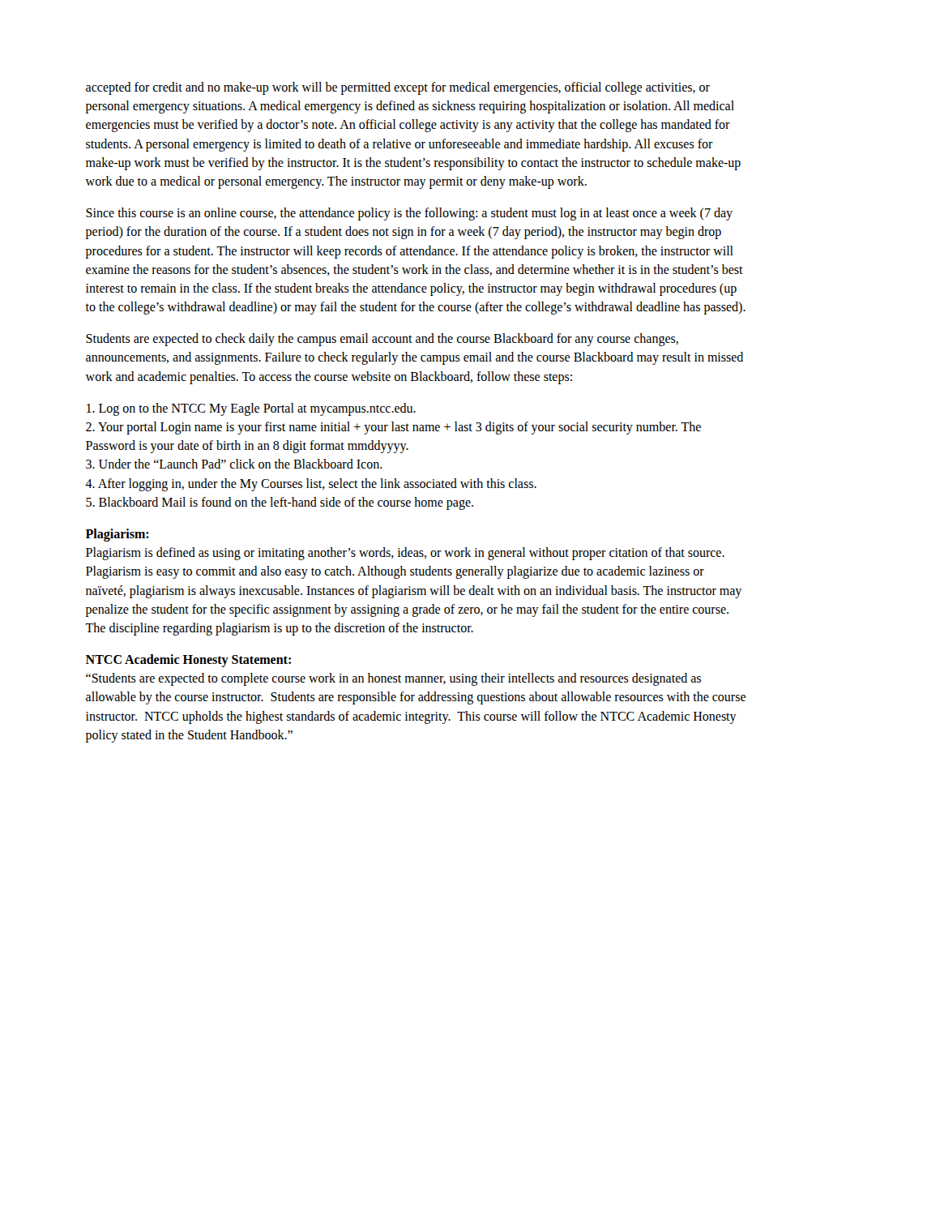accepted for credit and no make-up work will be permitted except for medical emergencies, official college activities, or personal emergency situations. A medical emergency is defined as sickness requiring hospitalization or isolation. All medical emergencies must be verified by a doctor’s note. An official college activity is any activity that the college has mandated for students. A personal emergency is limited to death of a relative or unforeseeable and immediate hardship. All excuses for make-up work must be verified by the instructor. It is the student’s responsibility to contact the instructor to schedule make-up work due to a medical or personal emergency. The instructor may permit or deny make-up work.
Since this course is an online course, the attendance policy is the following: a student must log in at least once a week (7 day period) for the duration of the course. If a student does not sign in for a week (7 day period), the instructor may begin drop procedures for a student. The instructor will keep records of attendance. If the attendance policy is broken, the instructor will examine the reasons for the student’s absences, the student’s work in the class, and determine whether it is in the student’s best interest to remain in the class. If the student breaks the attendance policy, the instructor may begin withdrawal procedures (up to the college’s withdrawal deadline) or may fail the student for the course (after the college’s withdrawal deadline has passed).
Students are expected to check daily the campus email account and the course Blackboard for any course changes, announcements, and assignments. Failure to check regularly the campus email and the course Blackboard may result in missed work and academic penalties. To access the course website on Blackboard, follow these steps:
1. Log on to the NTCC My Eagle Portal at mycampus.ntcc.edu.
2. Your portal Login name is your first name initial + your last name + last 3 digits of your social security number. The Password is your date of birth in an 8 digit format mmddyyyy.
3. Under the “Launch Pad” click on the Blackboard Icon.
4. After logging in, under the My Courses list, select the link associated with this class.
5. Blackboard Mail is found on the left-hand side of the course home page.
Plagiarism:
Plagiarism is defined as using or imitating another’s words, ideas, or work in general without proper citation of that source. Plagiarism is easy to commit and also easy to catch. Although students generally plagiarize due to academic laziness or naïveté, plagiarism is always inexcusable. Instances of plagiarism will be dealt with on an individual basis. The instructor may penalize the student for the specific assignment by assigning a grade of zero, or he may fail the student for the entire course. The discipline regarding plagiarism is up to the discretion of the instructor.
NTCC Academic Honesty Statement:
“Students are expected to complete course work in an honest manner, using their intellects and resources designated as allowable by the course instructor. Students are responsible for addressing questions about allowable resources with the course instructor. NTCC upholds the highest standards of academic integrity. This course will follow the NTCC Academic Honesty policy stated in the Student Handbook.”